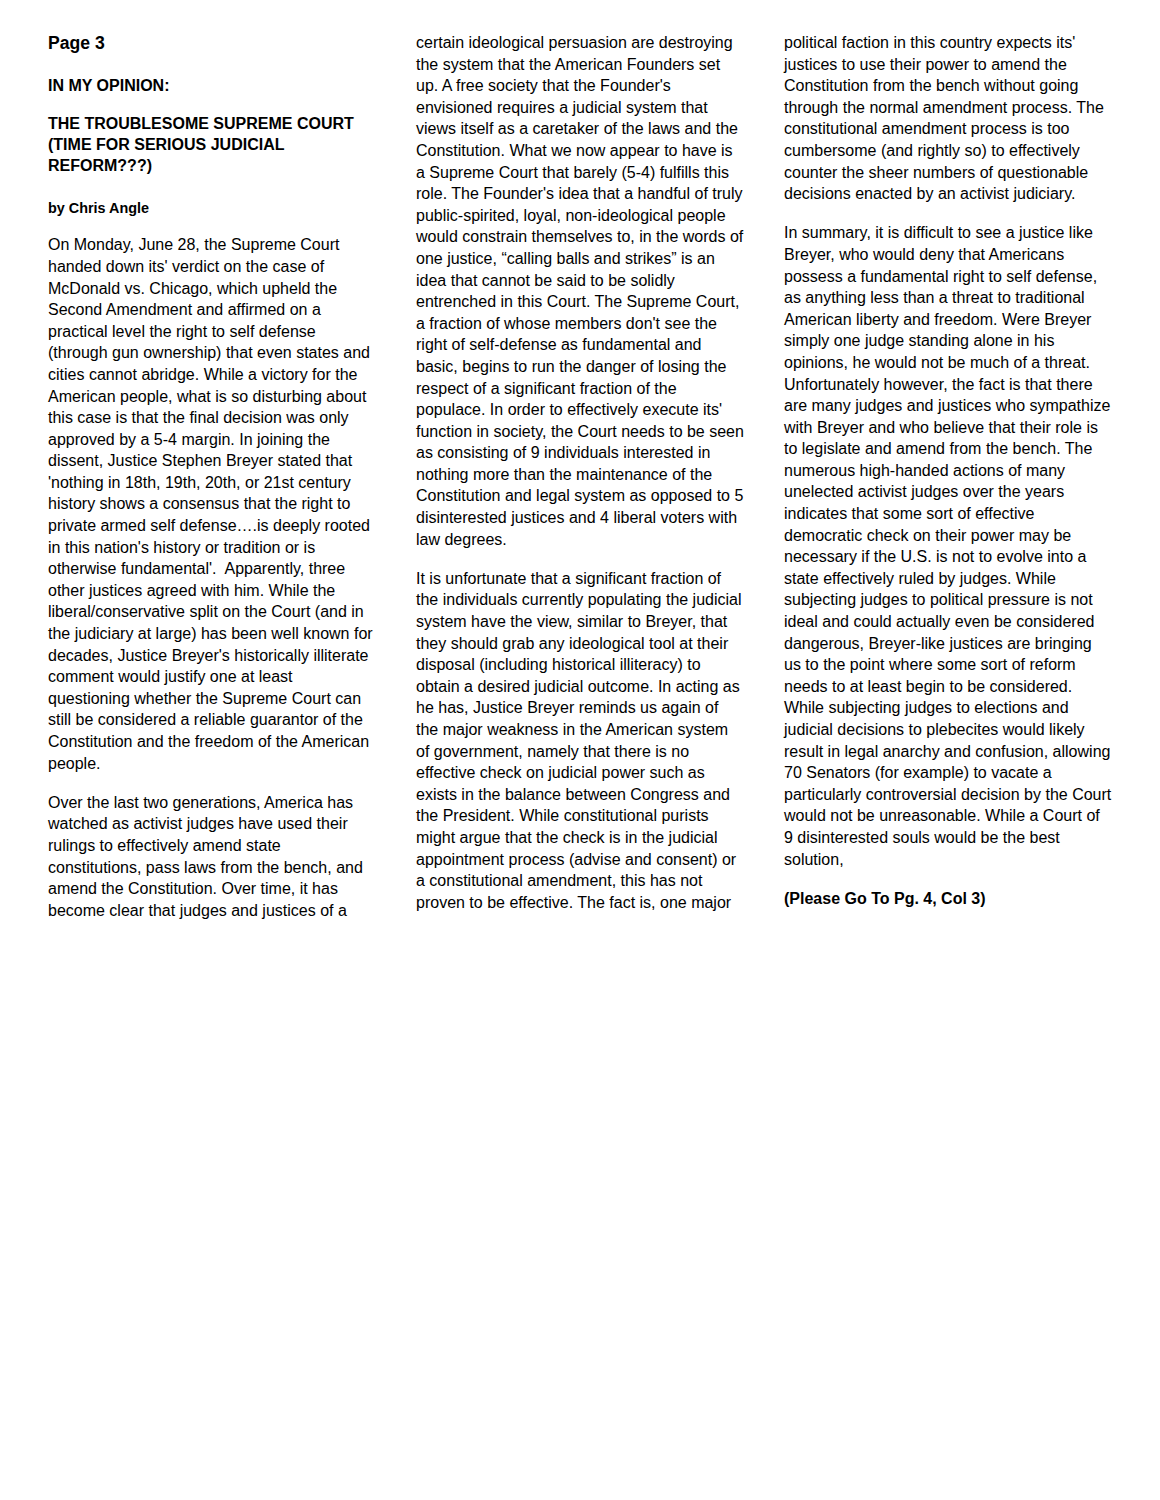Page 3
IN MY OPINION:
THE TROUBLESOME SUPREME COURT
(TIME FOR SERIOUS JUDICIAL REFORM???)
by Chris Angle
On Monday, June 28, the Supreme Court handed down its' verdict on the case of McDonald vs. Chicago, which upheld the Second Amendment and affirmed on a practical level the right to self defense (through gun ownership) that even states and cities cannot abridge. While a victory for the American people, what is so disturbing about this case is that the final decision was only approved by a 5-4 margin. In joining the dissent, Justice Stephen Breyer stated that 'nothing in 18th, 19th, 20th, or 21st century history shows a consensus that the right to private armed self defense….is deeply rooted in this nation's history or tradition or is otherwise fundamental'. Apparently, three other justices agreed with him. While the liberal/conservative split on the Court (and in the judiciary at large) has been well known for decades, Justice Breyer's historically illiterate comment would justify one at least questioning whether the Supreme Court can still be considered a reliable guarantor of the Constitution and the freedom of the American people.
Over the last two generations, America has watched as activist judges have used their rulings to effectively amend state constitutions, pass laws from the bench, and amend the Constitution. Over time, it has become clear that judges and justices of a certain ideological persuasion are destroying the system that the American Founders set up. A free society that the Founder's envisioned requires a judicial system that views itself as a caretaker of the laws and the Constitution. What we now appear to have is a Supreme Court that barely (5-4) fulfills this role. The Founder's idea that a handful of truly public-spirited, loyal, non-ideological people would constrain themselves to, in the words of one justice, “calling balls and strikes” is an idea that cannot be said to be solidly entrenched in this Court. The Supreme Court, a fraction of whose members don't see the right of self-defense as fundamental and basic, begins to run the danger of losing the respect of a significant fraction of the populace. In order to effectively execute its' function in society, the Court needs to be seen as consisting of 9 individuals interested in nothing more than the maintenance of the Constitution and legal system as opposed to 5 disinterested justices and 4 liberal voters with law degrees.
It is unfortunate that a significant fraction of the individuals currently populating the judicial system have the view, similar to Breyer, that they should grab any ideological tool at their disposal (including historical illiteracy) to obtain a desired judicial outcome. In acting as he has, Justice Breyer reminds us again of the major weakness in the American system of government, namely that there is no effective check on judicial power such as exists in the balance between Congress and the President. While constitutional purists might argue that the check is in the judicial appointment process (advise and consent) or a constitutional amendment, this has not proven to be effective. The fact is, one major political faction in this country expects its' justices to use their power to amend the Constitution from the bench without going through the normal amendment process. The constitutional amendment process is too cumbersome (and rightly so) to effectively counter the sheer numbers of questionable decisions enacted by an activist judiciary.
In summary, it is difficult to see a justice like Breyer, who would deny that Americans possess a fundamental right to self defense, as anything less than a threat to traditional American liberty and freedom. Were Breyer simply one judge standing alone in his opinions, he would not be much of a threat. Unfortunately however, the fact is that there are many judges and justices who sympathize with Breyer and who believe that their role is to legislate and amend from the bench. The numerous high-handed actions of many unelected activist judges over the years indicates that some sort of effective democratic check on their power may be necessary if the U.S. is not to evolve into a state effectively ruled by judges. While subjecting judges to political pressure is not ideal and could actually even be considered dangerous, Breyer-like justices are bringing us to the point where some sort of reform needs to at least begin to be considered. While subjecting judges to elections and judicial decisions to plebecites would likely result in legal anarchy and confusion, allowing 70 Senators (for example) to vacate a particularly controversial decision by the Court would not be unreasonable. While a Court of 9 disinterested souls would be the best solution,
(Please Go To Pg. 4, Col 3)